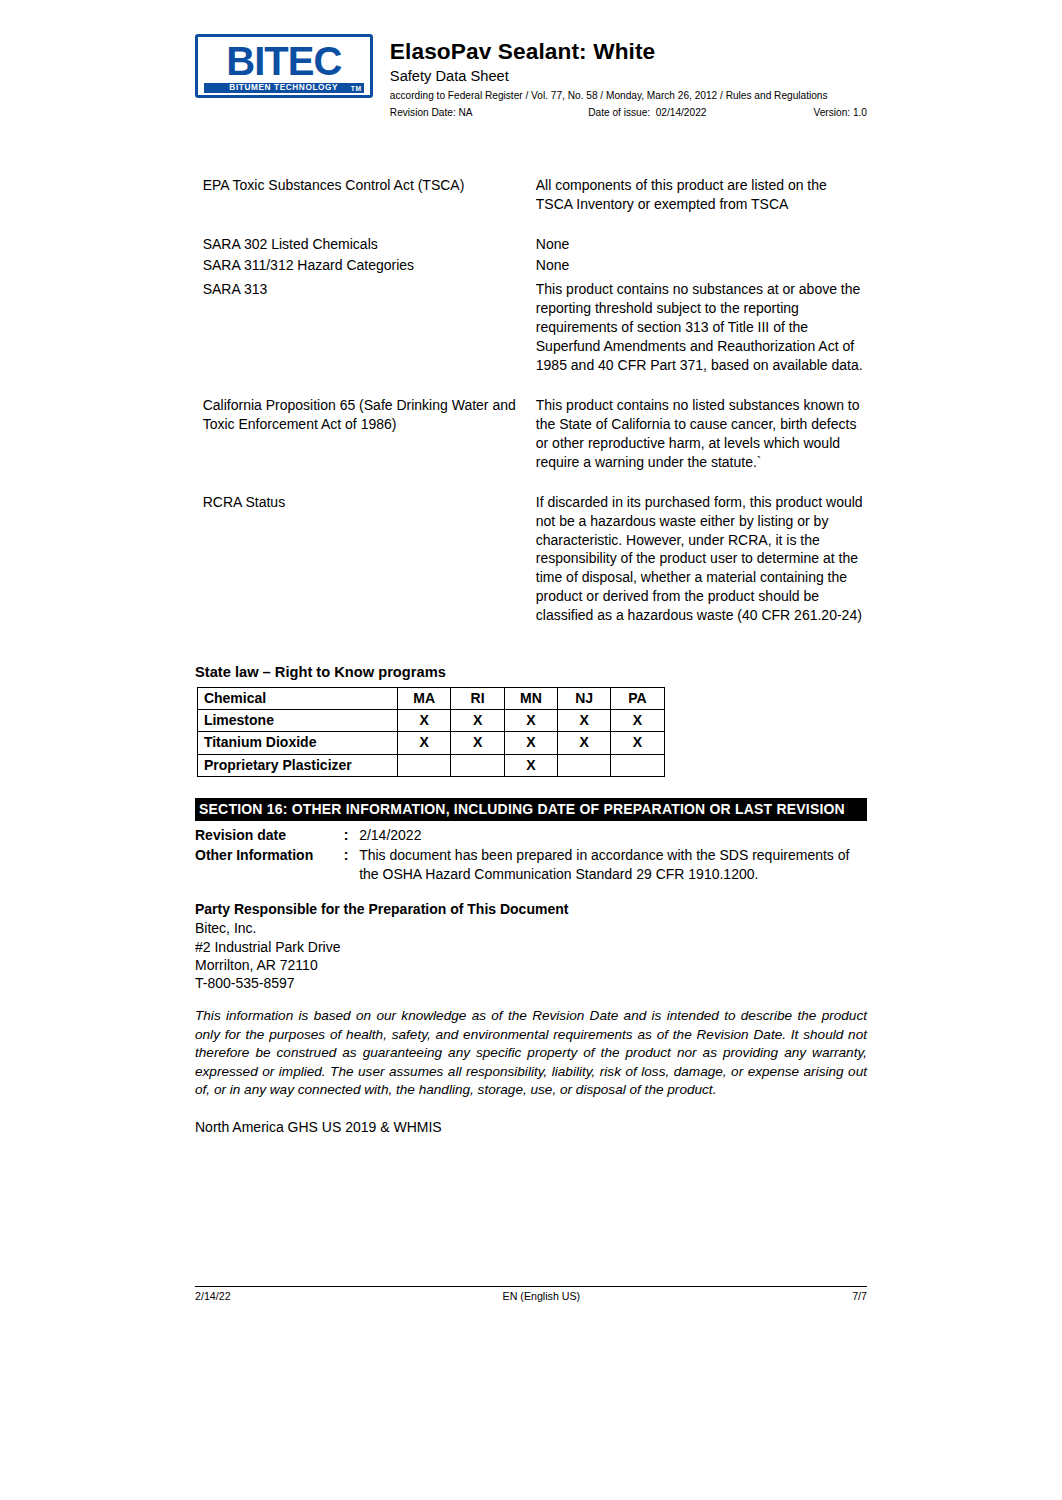BITEC
Bitumen TechnologyTM
ElasoPav Sealant: White
Safety Data Sheet
according to Federal Register / Vol. 77, No. 58 / Monday, March 26, 2012 / Rules and Regulations
Revision Date: NA Date of issue: 02/14/2022 Version: 1.0
| EPA Toxic Substances Control Act (TSCA) | All components of this product are listed on the TSCA Inventory or exempted from TSCA |
| SARA 302 Listed Chemicals | None |
| SARA 311/312 Hazard Categories | None |
| SARA 313 | This product contains no substances at or above the reporting threshold subject to the reporting requirements of section 313 of Title III of the Superfund Amendments and Reauthorization Act of 1985 and 40 CFR Part 371, based on available data. |
| California Proposition 65 (Safe Drinking Water and Toxic Enforcement Act of 1986) | This product contains no listed substances known to the State of California to cause cancer, birth defects or other reproductive harm, at levels which would require a warning under the statute.` |
| RCRA Status | If discarded in its purchased form, this product would not be a hazardous waste either by listing or by characteristic. However, under RCRA, it is the responsibility of the product user to determine at the time of disposal, whether a material containing the product or derived from the product should be classified as a hazardous waste (40 CFR 261.20-24) |
State law – Right to Know programs
| Chemical | MA | RI | MN | NJ | PA |
| --- | --- | --- | --- | --- | --- |
| Limestone | X | X | X | X | X |
| Titanium Dioxide | X | X | X | X | X |
| Proprietary Plasticizer | | | X | | |
SECTION 16: OTHER INFORMATION, INCLUDING DATE OF PREPARATION OR LAST REVISION
| Revision date | : | 2/14/2022 |
| Other Information | : | This document has been prepared in accordance with the SDS requirements of the OSHA Hazard Communication Standard 29 CFR 1910.1200. |
Party Responsible for the Preparation of This Document
Bitec, Inc.
#2 Industrial Park Drive
Morrilton, AR 72110
T-800-535-8597
This information is based on our knowledge as of the Revision Date and is intended to describe the product only for the purposes of health, safety, and environmental requirements as of the Revision Date. It should not therefore be construed as guaranteeing any specific property of the product nor as providing any warranty, expressed or implied. The user assumes all responsibility, liability, risk of loss, damage, or expense arising out of, or in any way connected with, the handling, storage, use, or disposal of the product.
North America GHS US 2019 & WHMIS
2/14/22 EN (English US) 7/7